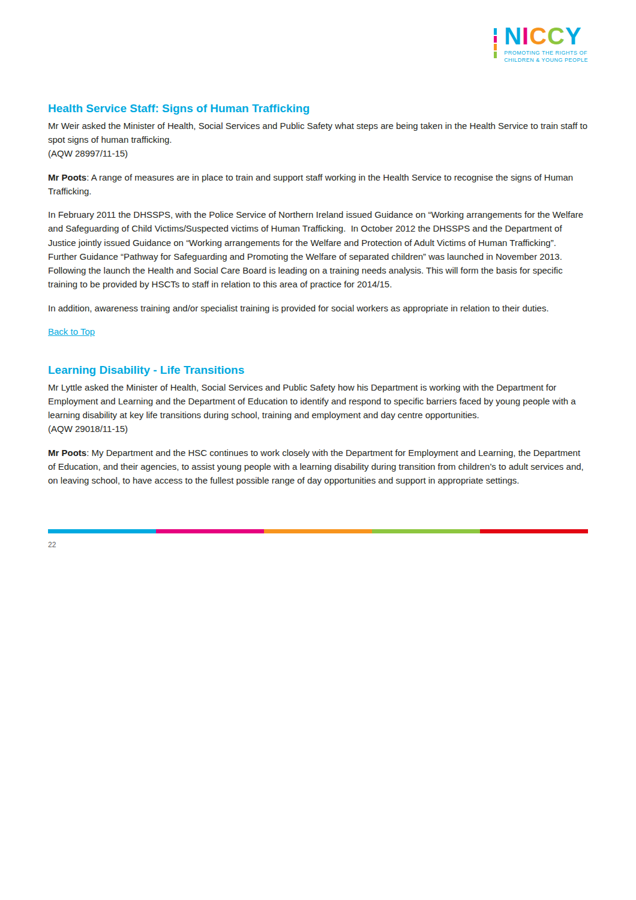NICCY
PROMOTING THE RIGHTS OF
CHILDREN & YOUNG PEOPLE
Health Service Staff: Signs of Human Trafficking
Mr Weir asked the Minister of Health, Social Services and Public Safety what steps are being taken in the Health Service to train staff to spot signs of human trafficking.
(AQW 28997/11-15)
Mr Poots: A range of measures are in place to train and support staff working in the Health Service to recognise the signs of Human Trafficking.
In February 2011 the DHSSPS, with the Police Service of Northern Ireland issued Guidance on “Working arrangements for the Welfare and Safeguarding of Child Victims/Suspected victims of Human Trafficking. In October 2012 the DHSSPS and the Department of Justice jointly issued Guidance on “Working arrangements for the Welfare and Protection of Adult Victims of Human Trafficking”. Further Guidance “Pathway for Safeguarding and Promoting the Welfare of separated children” was launched in November 2013. Following the launch the Health and Social Care Board is leading on a training needs analysis. This will form the basis for specific training to be provided by HSCTs to staff in relation to this area of practice for 2014/15.
In addition, awareness training and/or specialist training is provided for social workers as appropriate in relation to their duties.
Back to Top
Learning Disability - Life Transitions
Mr Lyttle asked the Minister of Health, Social Services and Public Safety how his Department is working with the Department for Employment and Learning and the Department of Education to identify and respond to specific barriers faced by young people with a learning disability at key life transitions during school, training and employment and day centre opportunities.
(AQW 29018/11-15)
Mr Poots: My Department and the HSC continues to work closely with the Department for Employment and Learning, the Department of Education, and their agencies, to assist young people with a learning disability during transition from children’s to adult services and, on leaving school, to have access to the fullest possible range of day opportunities and support in appropriate settings.
22